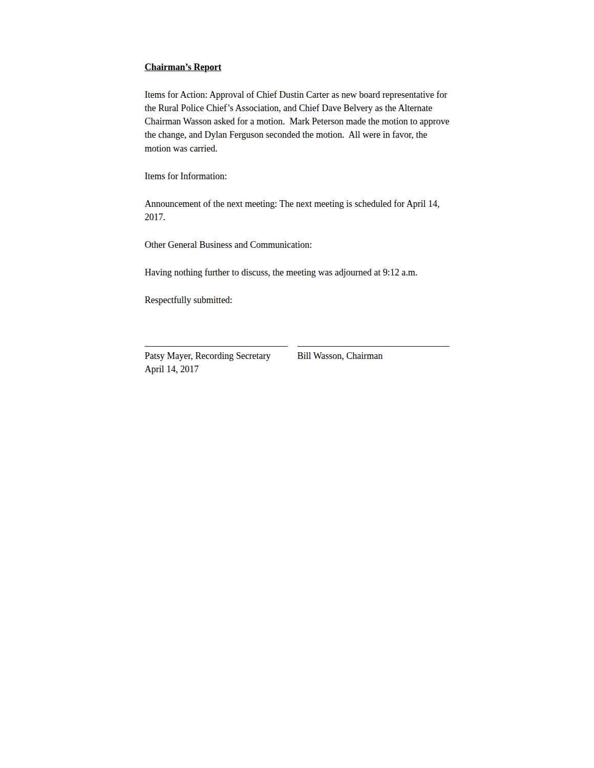Chairman’s Report
Items for Action: Approval of Chief Dustin Carter as new board representative for the Rural Police Chief’s Association, and Chief Dave Belvery as the Alternate
Chairman Wasson asked for a motion. Mark Peterson made the motion to approve the change, and Dylan Ferguson seconded the motion. All were in favor, the motion was carried.
Items for Information:
Announcement of the next meeting: The next meeting is scheduled for April 14, 2017.
Other General Business and Communication:
Having nothing further to discuss, the meeting was adjourned at 9:12 a.m.
Respectfully submitted:
| _______________________________ Patsy Mayer, Recording Secretary April 14, 2017 | | _________________________________ Bill Wasson, Chairman |